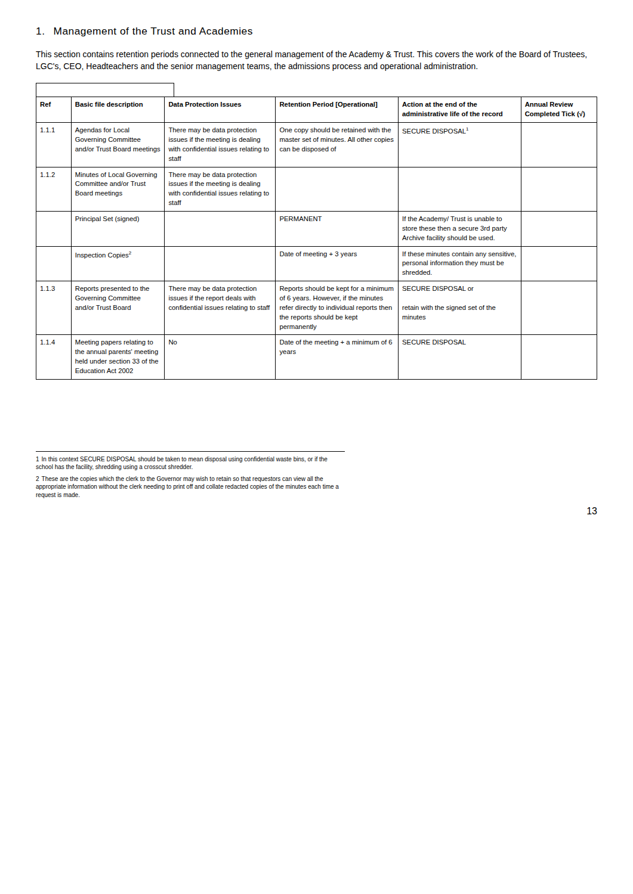1. Management of the Trust and Academies
This section contains retention periods connected to the general management of the Academy & Trust. This covers the work of the Board of Trustees, LGC's, CEO, Headteachers and the senior management teams, the admissions process and operational administration.
| Ref | Basic file description | Data Protection Issues | Retention Period [Operational] | Action at the end of the administrative life of the record | Annual Review Completed Tick (√) |
| --- | --- | --- | --- | --- | --- |
| 1.1.1 | Agendas for Local Governing Committee and/or Trust Board meetings | There may be data protection issues if the meeting is dealing with confidential issues relating to staff | One copy should be retained with the master set of minutes. All other copies can be disposed of | SECURE DISPOSAL 1 | |
| 1.1.2 | Minutes of Local Governing Committee and/or Trust Board meetings | There may be data protection issues if the meeting is dealing with confidential issues relating to staff | | | |
| | Principal Set (signed) | | PERMANENT | If the Academy/ Trust is unable to store these then a secure 3rd party Archive facility should be used. | |
| | Inspection Copies 2 | | Date of meeting + 3 years | If these minutes contain any sensitive, personal information they must be shredded. | |
| 1.1.3 | Reports presented to the Governing Committee and/or Trust Board | There may be data protection issues if the report deals with confidential issues relating to staff | Reports should be kept for a minimum of 6 years. However, if the minutes refer directly to individual reports then the reports should be kept permanently | SECURE DISPOSAL or retain with the signed set of the minutes | |
| 1.1.4 | Meeting papers relating to the annual parents' meeting held under section 33 of the Education Act 2002 | No | Date of the meeting + a minimum of 6 years | SECURE DISPOSAL | |
1 In this context SECURE DISPOSAL should be taken to mean disposal using confidential waste bins, or if the school has the facility, shredding using a crosscut shredder.
2 These are the copies which the clerk to the Governor may wish to retain so that requestors can view all the appropriate information without the clerk needing to print off and collate redacted copies of the minutes each time a request is made.
13